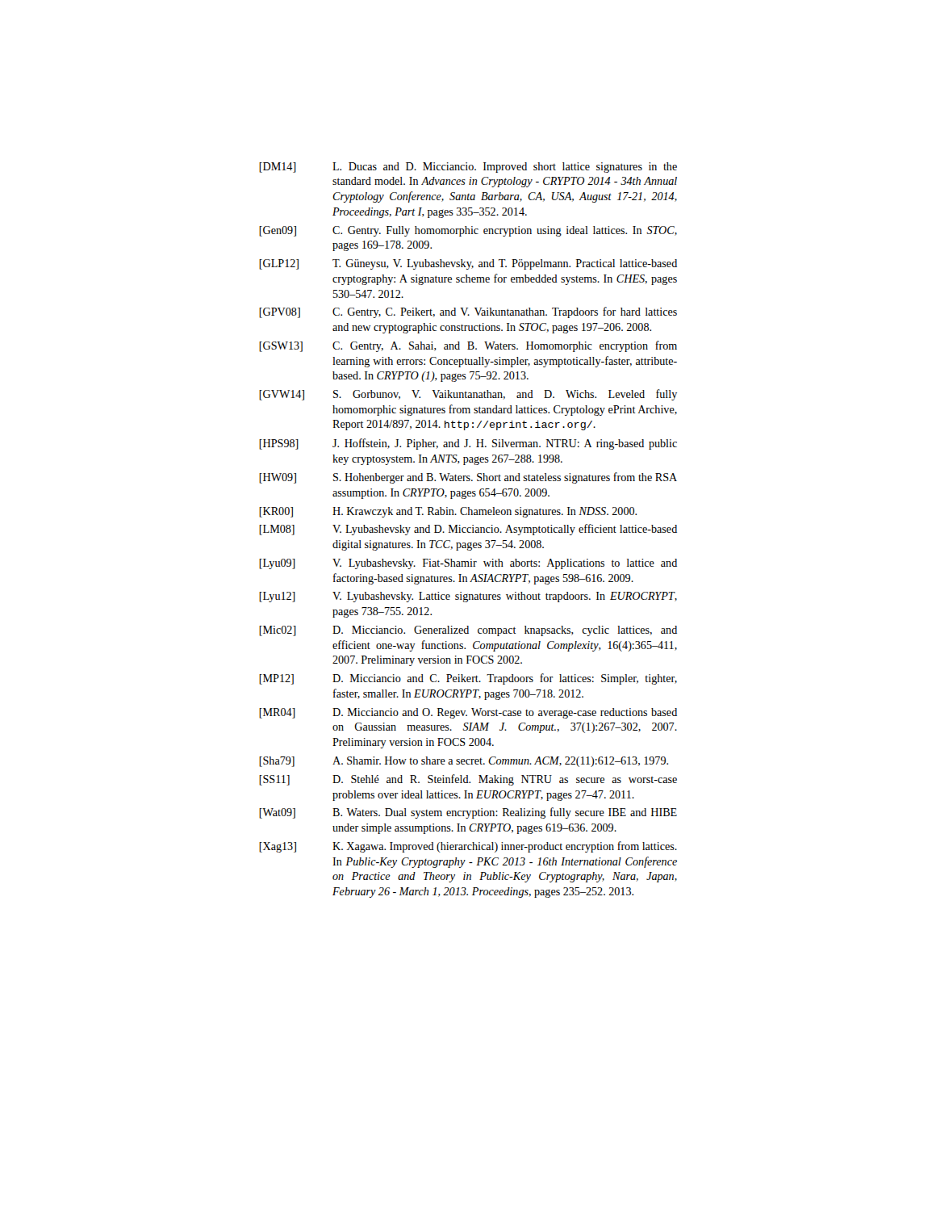[DM14]
L. Ducas and D. Micciancio. Improved short lattice signatures in the standard model. In Advances in Cryptology - CRYPTO 2014 - 34th Annual Cryptology Conference, Santa Barbara, CA, USA, August 17-21, 2014, Proceedings, Part I, pages 335–352. 2014.
[Gen09]
C. Gentry. Fully homomorphic encryption using ideal lattices. In STOC, pages 169–178. 2009.
[GLP12]
T. Güneysu, V. Lyubashevsky, and T. Pöppelmann. Practical lattice-based cryptography: A signature scheme for embedded systems. In CHES, pages 530–547. 2012.
[GPV08]
C. Gentry, C. Peikert, and V. Vaikuntanathan. Trapdoors for hard lattices and new cryptographic constructions. In STOC, pages 197–206. 2008.
[GSW13]
C. Gentry, A. Sahai, and B. Waters. Homomorphic encryption from learning with errors: Conceptually-simpler, asymptotically-faster, attribute-based. In CRYPTO (1), pages 75–92. 2013.
[GVW14]
S. Gorbunov, V. Vaikuntanathan, and D. Wichs. Leveled fully homomorphic signatures from standard lattices. Cryptology ePrint Archive, Report 2014/897, 2014. http://eprint.iacr.org/.
[HPS98]
J. Hoffstein, J. Pipher, and J. H. Silverman. NTRU: A ring-based public key cryptosystem. In ANTS, pages 267–288. 1998.
[HW09]
S. Hohenberger and B. Waters. Short and stateless signatures from the RSA assumption. In CRYPTO, pages 654–670. 2009.
[KR00]
H. Krawczyk and T. Rabin. Chameleon signatures. In NDSS. 2000.
[LM08]
V. Lyubashevsky and D. Micciancio. Asymptotically efficient lattice-based digital signatures. In TCC, pages 37–54. 2008.
[Lyu09]
V. Lyubashevsky. Fiat-Shamir with aborts: Applications to lattice and factoring-based signatures. In ASIACRYPT, pages 598–616. 2009.
[Lyu12]
V. Lyubashevsky. Lattice signatures without trapdoors. In EUROCRYPT, pages 738–755. 2012.
[Mic02]
D. Micciancio. Generalized compact knapsacks, cyclic lattices, and efficient one-way functions. Computational Complexity, 16(4):365–411, 2007. Preliminary version in FOCS 2002.
[MP12]
D. Micciancio and C. Peikert. Trapdoors for lattices: Simpler, tighter, faster, smaller. In EUROCRYPT, pages 700–718. 2012.
[MR04]
D. Micciancio and O. Regev. Worst-case to average-case reductions based on Gaussian measures. SIAM J. Comput., 37(1):267–302, 2007. Preliminary version in FOCS 2004.
[Sha79]
A. Shamir. How to share a secret. Commun. ACM, 22(11):612–613, 1979.
[SS11]
D. Stehlé and R. Steinfeld. Making NTRU as secure as worst-case problems over ideal lattices. In EUROCRYPT, pages 27–47. 2011.
[Wat09]
B. Waters. Dual system encryption: Realizing fully secure IBE and HIBE under simple assumptions. In CRYPTO, pages 619–636. 2009.
[Xag13]
K. Xagawa. Improved (hierarchical) inner-product encryption from lattices. In Public-Key Cryptography - PKC 2013 - 16th International Conference on Practice and Theory in Public-Key Cryptography, Nara, Japan, February 26 - March 1, 2013. Proceedings, pages 235–252. 2013.